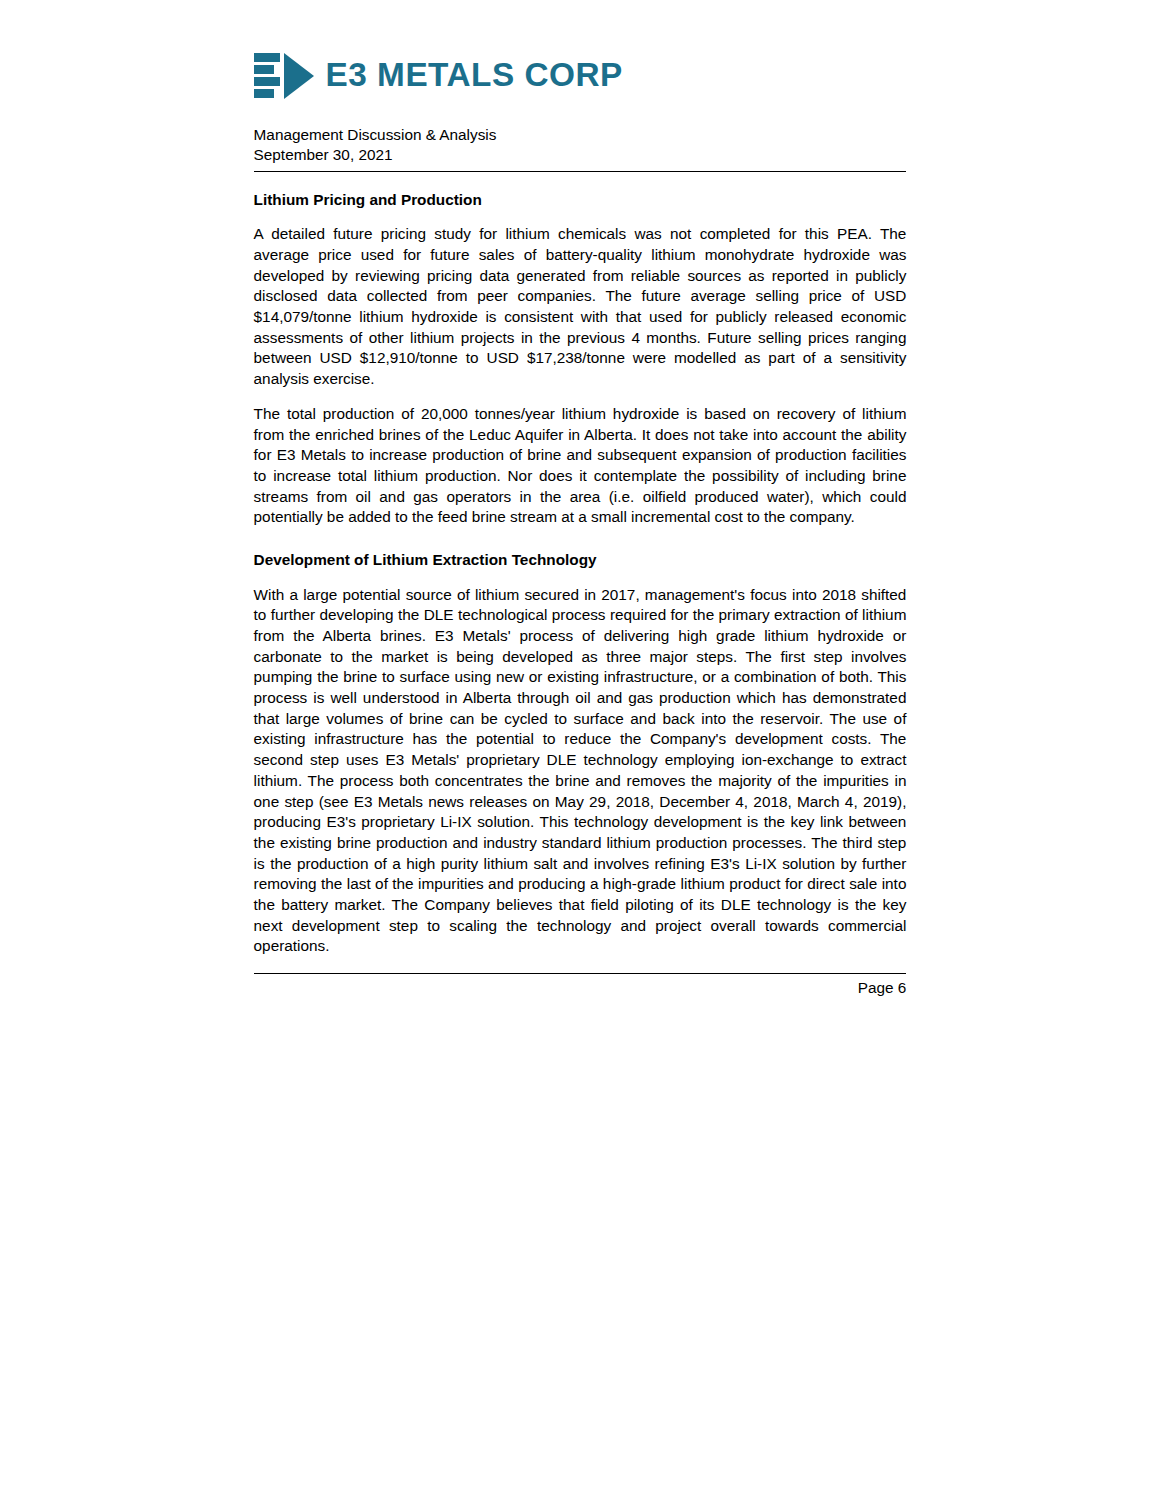E3 METALS CORP
Management Discussion & Analysis
September 30, 2021
Lithium Pricing and Production
A detailed future pricing study for lithium chemicals was not completed for this PEA. The average price used for future sales of battery-quality lithium monohydrate hydroxide was developed by reviewing pricing data generated from reliable sources as reported in publicly disclosed data collected from peer companies. The future average selling price of USD $14,079/tonne lithium hydroxide is consistent with that used for publicly released economic assessments of other lithium projects in the previous 4 months. Future selling prices ranging between USD $12,910/tonne to USD $17,238/tonne were modelled as part of a sensitivity analysis exercise.
The total production of 20,000 tonnes/year lithium hydroxide is based on recovery of lithium from the enriched brines of the Leduc Aquifer in Alberta. It does not take into account the ability for E3 Metals to increase production of brine and subsequent expansion of production facilities to increase total lithium production. Nor does it contemplate the possibility of including brine streams from oil and gas operators in the area (i.e. oilfield produced water), which could potentially be added to the feed brine stream at a small incremental cost to the company.
Development of Lithium Extraction Technology
With a large potential source of lithium secured in 2017, management's focus into 2018 shifted to further developing the DLE technological process required for the primary extraction of lithium from the Alberta brines. E3 Metals' process of delivering high grade lithium hydroxide or carbonate to the market is being developed as three major steps. The first step involves pumping the brine to surface using new or existing infrastructure, or a combination of both. This process is well understood in Alberta through oil and gas production which has demonstrated that large volumes of brine can be cycled to surface and back into the reservoir. The use of existing infrastructure has the potential to reduce the Company's development costs. The second step uses E3 Metals' proprietary DLE technology employing ion-exchange to extract lithium. The process both concentrates the brine and removes the majority of the impurities in one step (see E3 Metals news releases on May 29, 2018, December 4, 2018, March 4, 2019), producing E3's proprietary Li-IX solution. This technology development is the key link between the existing brine production and industry standard lithium production processes. The third step is the production of a high purity lithium salt and involves refining E3's Li-IX solution by further removing the last of the impurities and producing a high-grade lithium product for direct sale into the battery market. The Company believes that field piloting of its DLE technology is the key next development step to scaling the technology and project overall towards commercial operations.
Page 6